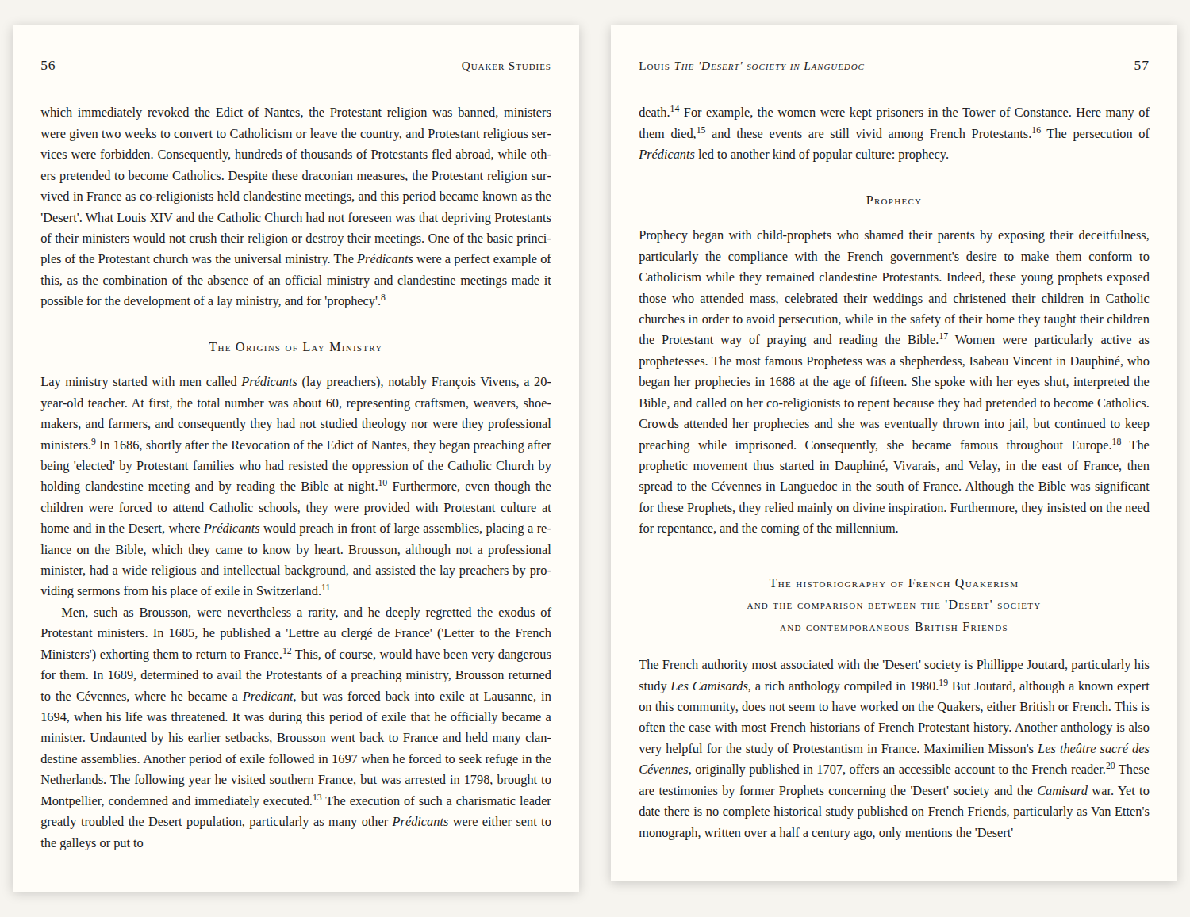56 Quaker Studies
which immediately revoked the Edict of Nantes, the Protestant religion was banned, ministers were given two weeks to convert to Catholicism or leave the country, and Protestant religious services were forbidden. Consequently, hundreds of thousands of Protestants fled abroad, while others pretended to become Catholics. Despite these draconian measures, the Protestant religion survived in France as co-religionists held clandestine meetings, and this period became known as the 'Desert'. What Louis XIV and the Catholic Church had not foreseen was that depriving Protestants of their ministers would not crush their religion or destroy their meetings. One of the basic principles of the Protestant church was the universal ministry. The Prédicants were a perfect example of this, as the combination of the absence of an official ministry and clandestine meetings made it possible for the development of a lay ministry, and for 'prophecy'.8
The Origins of Lay Ministry
Lay ministry started with men called Prédicants (lay preachers), notably François Vivens, a 20-year-old teacher. At first, the total number was about 60, representing craftsmen, weavers, shoemakers, and farmers, and consequently they had not studied theology nor were they professional ministers.9 In 1686, shortly after the Revocation of the Edict of Nantes, they began preaching after being 'elected' by Protestant families who had resisted the oppression of the Catholic Church by holding clandestine meeting and by reading the Bible at night.10 Furthermore, even though the children were forced to attend Catholic schools, they were provided with Protestant culture at home and in the Desert, where Prédicants would preach in front of large assemblies, placing a reliance on the Bible, which they came to know by heart. Brousson, although not a professional minister, had a wide religious and intellectual background, and assisted the lay preachers by providing sermons from his place of exile in Switzerland.11
Men, such as Brousson, were nevertheless a rarity, and he deeply regretted the exodus of Protestant ministers. In 1685, he published a 'Lettre au clergé de France' ('Letter to the French Ministers') exhorting them to return to France.12 This, of course, would have been very dangerous for them. In 1689, determined to avail the Protestants of a preaching ministry, Brousson returned to the Cévennes, where he became a Predicant, but was forced back into exile at Lausanne, in 1694, when his life was threatened. It was during this period of exile that he officially became a minister. Undaunted by his earlier setbacks, Brousson went back to France and held many clandestine assemblies. Another period of exile followed in 1697 when he forced to seek refuge in the Netherlands. The following year he visited southern France, but was arrested in 1798, brought to Montpellier, condemned and immediately executed.13 The execution of such a charismatic leader greatly troubled the Desert population, particularly as many other Prédicants were either sent to the galleys or put to
Louis The 'Desert' society in Languedoc 57
death.14 For example, the women were kept prisoners in the Tower of Constance. Here many of them died,15 and these events are still vivid among French Protestants.16 The persecution of Prédicants led to another kind of popular culture: prophecy.
Prophecy
Prophecy began with child-prophets who shamed their parents by exposing their deceitfulness, particularly the compliance with the French government's desire to make them conform to Catholicism while they remained clandestine Protestants. Indeed, these young prophets exposed those who attended mass, celebrated their weddings and christened their children in Catholic churches in order to avoid persecution, while in the safety of their home they taught their children the Protestant way of praying and reading the Bible.17 Women were particularly active as prophetesses. The most famous Prophetess was a shepherdess, Isabeau Vincent in Dauphiné, who began her prophecies in 1688 at the age of fifteen. She spoke with her eyes shut, interpreted the Bible, and called on her co-religionists to repent because they had pretended to become Catholics. Crowds attended her prophecies and she was eventually thrown into jail, but continued to keep preaching while imprisoned. Consequently, she became famous throughout Europe.18 The prophetic movement thus started in Dauphiné, Vivarais, and Velay, in the east of France, then spread to the Cévennes in Languedoc in the south of France. Although the Bible was significant for these Prophets, they relied mainly on divine inspiration. Furthermore, they insisted on the need for repentance, and the coming of the millennium.
The historiography of French Quakerism
and the comparison between the 'Desert' society
and contemporaneous British Friends
The French authority most associated with the 'Desert' society is Phillippe Joutard, particularly his study Les Camisards, a rich anthology compiled in 1980.19 But Joutard, although a known expert on this community, does not seem to have worked on the Quakers, either British or French. This is often the case with most French historians of French Protestant history. Another anthology is also very helpful for the study of Protestantism in France. Maximilien Misson's Les theâtre sacré des Cévennes, originally published in 1707, offers an accessible account to the French reader.20 These are testimonies by former Prophets concerning the 'Desert' society and the Camisard war. Yet to date there is no complete historical study published on French Friends, particularly as Van Etten's monograph, written over a half a century ago, only mentions the 'Desert'